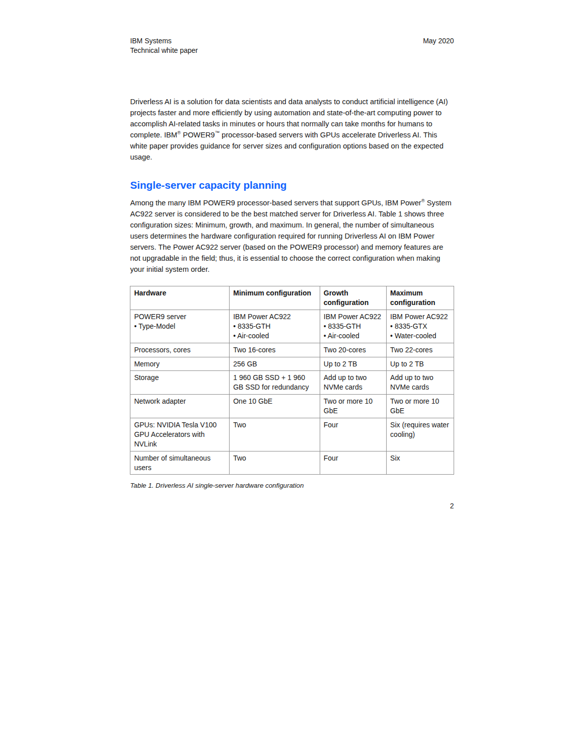IBM Systems
Technical white paper
May 2020
Driverless AI is a solution for data scientists and data analysts to conduct artificial intelligence (AI) projects faster and more efficiently by using automation and state-of-the-art computing power to accomplish AI-related tasks in minutes or hours that normally can take months for humans to complete. IBM® POWER9™ processor-based servers with GPUs accelerate Driverless AI. This white paper provides guidance for server sizes and configuration options based on the expected usage.
Single-server capacity planning
Among the many IBM POWER9 processor-based servers that support GPUs, IBM Power® System AC922 server is considered to be the best matched server for Driverless AI. Table 1 shows three configuration sizes: Minimum, growth, and maximum. In general, the number of simultaneous users determines the hardware configuration required for running Driverless AI on IBM Power servers. The Power AC922 server (based on the POWER9 processor) and memory features are not upgradable in the field; thus, it is essential to choose the correct configuration when making your initial system order.
| Hardware | Minimum configuration | Growth configuration | Maximum configuration |
| --- | --- | --- | --- |
| POWER9 server • Type-Model | IBM Power AC922 • 8335-GTH • Air-cooled | IBM Power AC922 • 8335-GTH • Air-cooled | IBM Power AC922 • 8335-GTX • Water-cooled |
| Processors, cores | Two 16-cores | Two 20-cores | Two 22-cores |
| Memory | 256 GB | Up to 2 TB | Up to 2 TB |
| Storage | 1 960 GB SSD + 1 960 GB SSD for redundancy | Add up to two NVMe cards | Add up to two NVMe cards |
| Network adapter | One 10 GbE | Two or more 10 GbE | Two or more 10 GbE |
| GPUs: NVIDIA Tesla V100 GPU Accelerators with NVLink | Two | Four | Six (requires water cooling) |
| Number of simultaneous users | Two | Four | Six |
Table 1. Driverless AI single-server hardware configuration
2